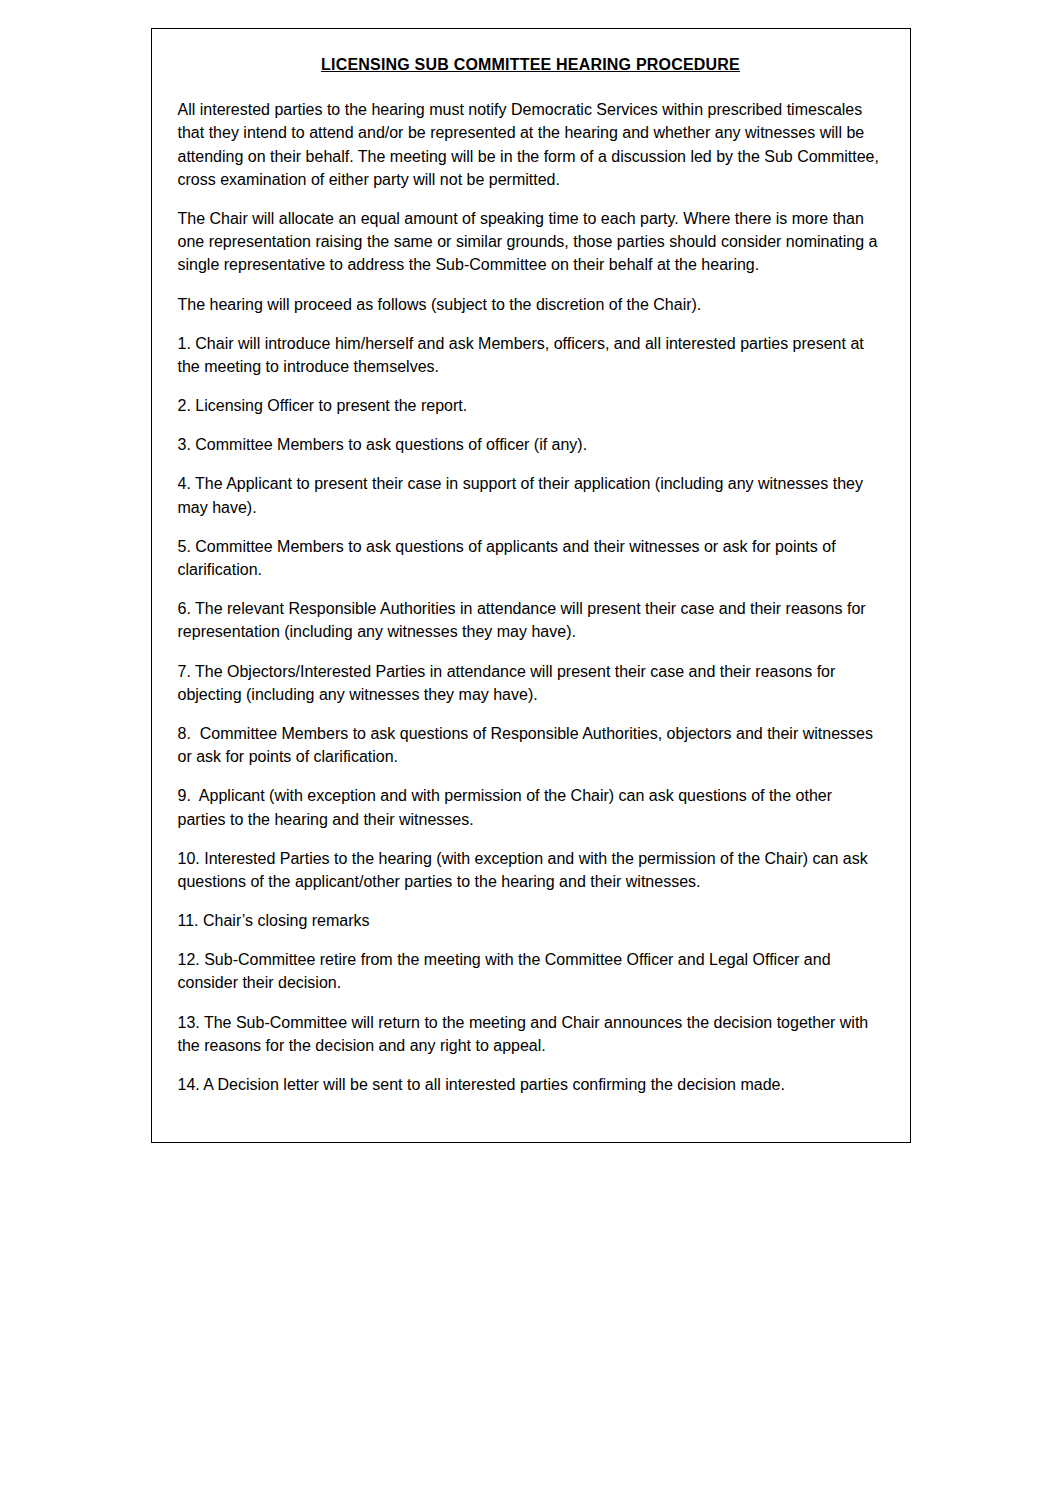LICENSING SUB COMMITTEE HEARING PROCEDURE
All interested parties to the hearing must notify Democratic Services within prescribed timescales that they intend to attend and/or be represented at the hearing and whether any witnesses will be attending on their behalf. The meeting will be in the form of a discussion led by the Sub Committee, cross examination of either party will not be permitted.
The Chair will allocate an equal amount of speaking time to each party. Where there is more than one representation raising the same or similar grounds, those parties should consider nominating a single representative to address the Sub-Committee on their behalf at the hearing.
The hearing will proceed as follows (subject to the discretion of the Chair).
1. Chair will introduce him/herself and ask Members, officers, and all interested parties present at the meeting to introduce themselves.
2. Licensing Officer to present the report.
3. Committee Members to ask questions of officer (if any).
4. The Applicant to present their case in support of their application (including any witnesses they may have).
5. Committee Members to ask questions of applicants and their witnesses or ask for points of clarification.
6. The relevant Responsible Authorities in attendance will present their case and their reasons for representation (including any witnesses they may have).
7. The Objectors/Interested Parties in attendance will present their case and their reasons for objecting (including any witnesses they may have).
8. Committee Members to ask questions of Responsible Authorities, objectors and their witnesses or ask for points of clarification.
9. Applicant (with exception and with permission of the Chair) can ask questions of the other parties to the hearing and their witnesses.
10. Interested Parties to the hearing (with exception and with the permission of the Chair) can ask questions of the applicant/other parties to the hearing and their witnesses.
11. Chair’s closing remarks
12. Sub-Committee retire from the meeting with the Committee Officer and Legal Officer and consider their decision.
13. The Sub-Committee will return to the meeting and Chair announces the decision together with the reasons for the decision and any right to appeal.
14. A Decision letter will be sent to all interested parties confirming the decision made.